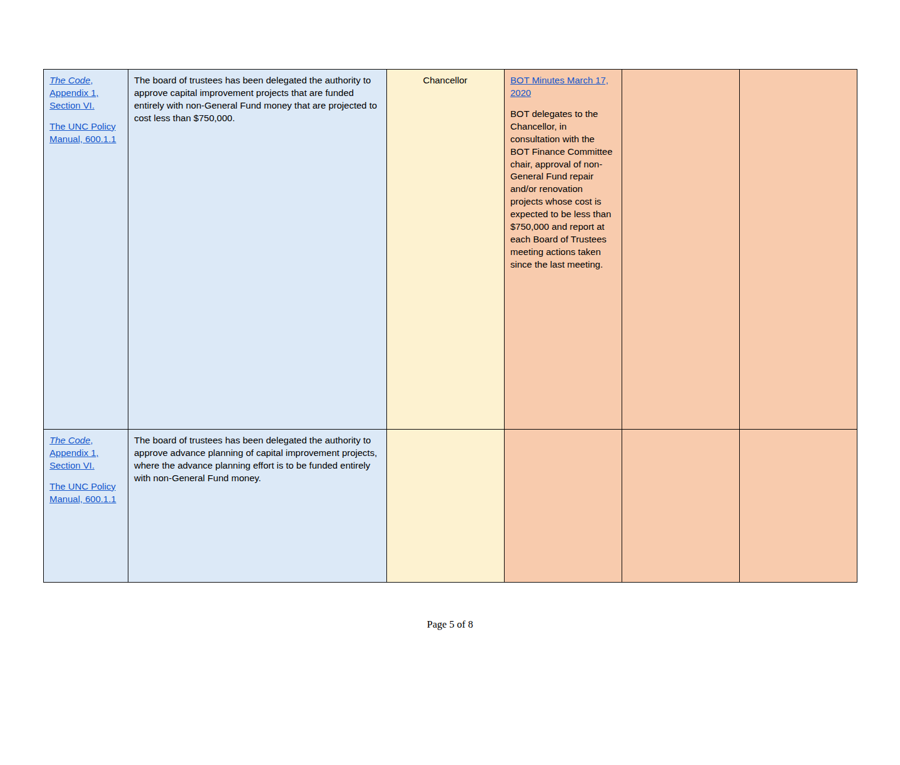| The Code , Appendix 1, Section VI. The UNC Policy Manual, 600.1.1 | The board of trustees has been delegated the authority to approve capital improvement projects that are funded entirely with non-General Fund money that are projected to cost less than $750,000. | Chancellor | BOT Minutes March 17, 2020 BOT delegates to the Chancellor, in consultation with the BOT Finance Committee chair, approval of non-General Fund repair and/or renovation projects whose cost is expected to be less than $750,000 and report at each Board of Trustees meeting actions taken since the last meeting. | | |
| The Code , Appendix 1, Section VI. The UNC Policy Manual, 600.1.1 | The board of trustees has been delegated the authority to approve advance planning of capital improvement projects, where the advance planning effort is to be funded entirely with non-General Fund money. | | | | |
Page 5 of 8